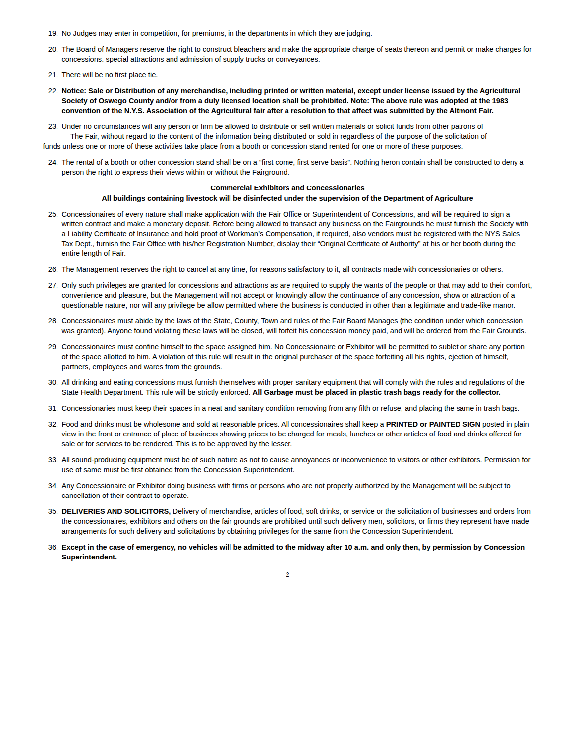19. No Judges may enter in competition, for premiums, in the departments in which they are judging.
20. The Board of Managers reserve the right to construct bleachers and make the appropriate charge of seats thereon and permit or make charges for concessions, special attractions and admission of supply trucks or conveyances.
21. There will be no first place tie.
22. Notice: Sale or Distribution of any merchandise, including printed or written material, except under license issued by the Agricultural Society of Oswego County and/or from a duly licensed location shall be prohibited. Note: The above rule was adopted at the 1983 convention of the N.Y.S. Association of the Agricultural fair after a resolution to that affect was submitted by the Altmont Fair.
23. Under no circumstances will any person or firm be allowed to distribute or sell written materials or solicit funds from other patrons of The Fair, without regard to the content of the information being distributed or sold in regardless of the purpose of the solicitation of funds unless one or more of these activities take place from a booth or concession stand rented for one or more of these purposes.
24. The rental of a booth or other concession stand shall be on a “first come, first serve basis”. Nothing heron contain shall be constructed to deny a person the right to express their views within or without the Fairground.
Commercial Exhibitors and Concessionaries
All buildings containing livestock will be disinfected under the supervision of the Department of Agriculture
25. Concessionaires of every nature shall make application with the Fair Office or Superintendent of Concessions, and will be required to sign a written contract and make a monetary deposit. Before being allowed to transact any business on the Fairgrounds he must furnish the Society with a Liability Certificate of Insurance and hold proof of Workman’s Compensation, if required, also vendors must be registered with the NYS Sales Tax Dept., furnish the Fair Office with his/her Registration Number, display their “Original Certificate of Authority” at his or her booth during the entire length of Fair.
26. The Management reserves the right to cancel at any time, for reasons satisfactory to it, all contracts made with concessionaries or others.
27. Only such privileges are granted for concessions and attractions as are required to supply the wants of the people or that may add to their comfort, convenience and pleasure, but the Management will not accept or knowingly allow the continuance of any concession, show or attraction of a questionable nature, nor will any privilege be allow permitted where the business is conducted in other than a legitimate and trade-like manor.
28. Concessionaires must abide by the laws of the State, County, Town and rules of the Fair Board Manages (the condition under which concession was granted). Anyone found violating these laws will be closed, will forfeit his concession money paid, and will be ordered from the Fair Grounds.
29. Concessionaires must confine himself to the space assigned him. No Concessionaire or Exhibitor will be permitted to sublet or share any portion of the space allotted to him. A violation of this rule will result in the original purchaser of the space forfeiting all his rights, ejection of himself, partners, employees and wares from the grounds.
30. All drinking and eating concessions must furnish themselves with proper sanitary equipment that will comply with the rules and regulations of the State Health Department. This rule will be strictly enforced. All Garbage must be placed in plastic trash bags ready for the collector.
31. Concessionaries must keep their spaces in a neat and sanitary condition removing from any filth or refuse, and placing the same in trash bags.
32. Food and drinks must be wholesome and sold at reasonable prices. All concessionaires shall keep a PRINTED or PAINTED SIGN posted in plain view in the front or entrance of place of business showing prices to be charged for meals, lunches or other articles of food and drinks offered for sale or for services to be rendered. This is to be approved by the lesser.
33. All sound-producing equipment must be of such nature as not to cause annoyances or inconvenience to visitors or other exhibitors. Permission for use of same must be first obtained from the Concession Superintendent.
34. Any Concessionaire or Exhibitor doing business with firms or persons who are not properly authorized by the Management will be subject to cancellation of their contract to operate.
35. DELIVERIES AND SOLICITORS, Delivery of merchandise, articles of food, soft drinks, or service or the solicitation of businesses and orders from the concessionaires, exhibitors and others on the fair grounds are prohibited until such delivery men, solicitors, or firms they represent have made arrangements for such delivery and solicitations by obtaining privileges for the same from the Concession Superintendent.
36. Except in the case of emergency, no vehicles will be admitted to the midway after 10 a.m. and only then, by permission by Concession Superintendent.
2